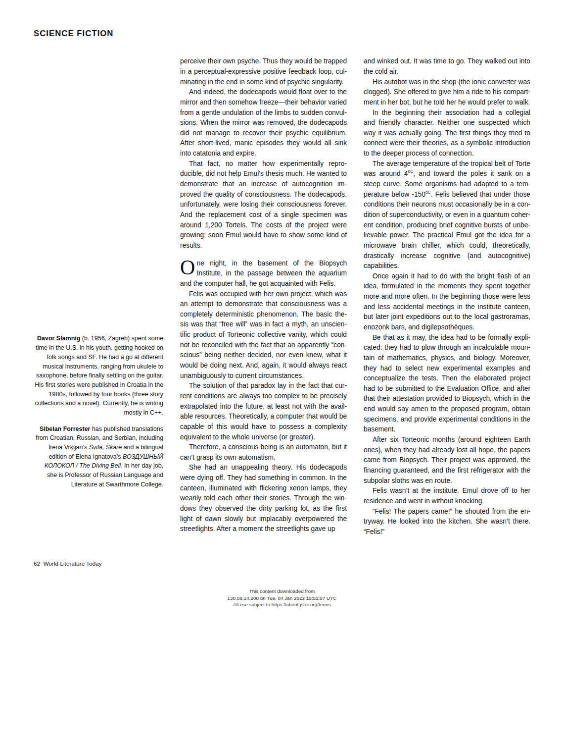Science Fiction
Davor Slamnig (b. 1956, Zagreb) spent some time in the U.S. in his youth, getting hooked on folk songs and SF. He had a go at different musical instruments, ranging from ukulele to saxophone, before finally settling on the guitar. His first stories were published in Croatia in the 1980s, followed by four books (three story collections and a novel). Currently, he is writing mostly in C++.
Sibelan Forrester has published translations from Croatian, Russian, and Serbian, including Irena Vrkljan’s Svila, Škare and a bilingual edition of Elena Ignatova’s ВОЗДУШНЫЙ КОЛОКОЛ / The Diving Bell. In her day job, she is Professor of Russian Language and Literature at Swarthmore College.
perceive their own psyche. Thus they would be trapped in a perceptual-expressive positive feedback loop, culminating in the end in some kind of psychic singularity.
And indeed, the dodecapods would float over to the mirror and then somehow freeze—their behavior varied from a gentle undulation of the limbs to sudden convulsions. When the mirror was removed, the dodecapods did not manage to recover their psychic equilibrium. After short-lived, manic episodes they would all sink into catatonia and expire.
That fact, no matter how experimentally reproducible, did not help Emul’s thesis much. He wanted to demonstrate that an increase of autocognition improved the quality of consciousness. The dodecapods, unfortunately, were losing their consciousness forever. And the replacement cost of a single specimen was around 1,200 Tortels. The costs of the project were growing; soon Emul would have to show some kind of results.
One night, in the basement of the Biopsych Institute, in the passage between the aquarium and the computer hall, he got acquainted with Felis.
Felis was occupied with her own project, which was an attempt to demonstrate that consciousness was a completely deterministic phenomenon. The basic thesis was that “free will” was in fact a myth, an unscientific product of Torteonic collective vanity, which could not be reconciled with the fact that an apparently “conscious” being neither decided, nor even knew, what it would be doing next. And, again, it would always react unambiguously to current circumstances.
The solution of that paradox lay in the fact that current conditions are always too complex to be precisely extrapolated into the future, at least not with the available resources. Theoretically, a computer that would be capable of this would have to possess a complexity equivalent to the whole universe (or greater).
Therefore, a conscious being is an automaton, but it can’t grasp its own automatism.
She had an unappealing theory. His dodecapods were dying off. They had something in common. In the canteen, illuminated with flickering xenon lamps, they wearily told each other their stories. Through the windows they observed the dirty parking lot, as the first light of dawn slowly but implacably overpowered the streetlights. After a moment the streetlights gave up
and winked out. It was time to go. They walked out into the cold air.
His autobot was in the shop (the ionic converter was clogged). She offered to give him a ride to his compartment in her bot, but he told her he would prefer to walk.
In the beginning their association had a collegial and friendly character. Neither one suspected which way it was actually going. The first things they tried to connect were their theories, as a symbolic introduction to the deeper process of connection.
The average temperature of the tropical belt of Torte was around 4oC, and toward the poles it sank on a steep curve. Some organisms had adapted to a temperature below -150oC. Felis believed that under those conditions their neurons must occasionally be in a condition of superconductivity, or even in a quantum coherent condition, producing brief cognitive bursts of unbelievable power. The practical Emul got the idea for a microwave brain chiller, which could, theoretically, drastically increase cognitive (and autocognitive) capabilities.
Once again it had to do with the bright flash of an idea, formulated in the moments they spent together more and more often. In the beginning those were less and less accidental meetings in the institute canteen, but later joint expeditions out to the local gastroramas, enozonk bars, and digilepsothèques.
Be that as it may, the idea had to be formally explicated: they had to plow through an incalculable mountain of mathematics, physics, and biology. Moreover, they had to select new experimental examples and conceptualize the tests. Then the elaborated project had to be submitted to the Evaluation Office, and after that their attestation provided to Biopsych, which in the end would say amen to the proposed program, obtain specimens, and provide experimental conditions in the basement.
After six Torteonic months (around eighteen Earth ones), when they had already lost all hope, the papers came from Biopsych. Their project was approved, the financing guaranteed, and the first refrigerator with the subpolar sloths was en route.
Felis wasn’t at the institute. Emul drove off to her residence and went in without knocking.
“Felis! The papers came!” he shouted from the entryway. He looked into the kitchen. She wasn’t there. “Felis!”
62 World Literature Today
This content downloaded from
130.58.14.200 on Tue, 04 Jan 2022 15:51:57 UTC
All use subject to https://about.jstor.org/terms